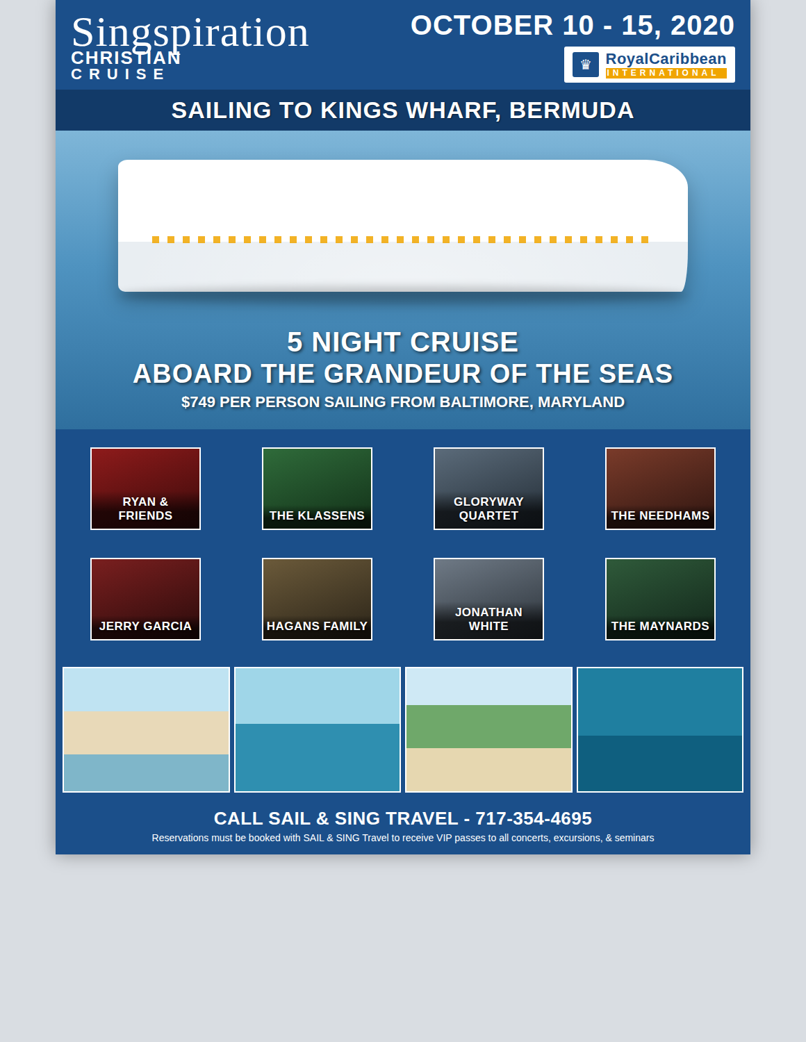Singspiration CHRISTIANCRUISE
OCTOBER 10 - 15, 2020
♛ RoyalCaribbean INTERNATIONAL
SAILING TO KINGS WHARF, BERMUDA
5 NIGHT CRUISE
ABOARD THE GRANDEUR OF THE SEAS
$749 PER PERSON SAILING FROM BALTIMORE, MARYLAND
RYAN & FRIENDS
THE KLASSENS
GLORYWAY QUARTET
THE NEEDHAMS
JERRY GARCIA
HAGANS FAMILY
JONATHAN WHITE
THE MAYNARDS
CALL SAIL & SING TRAVEL - 717-354-4695
Reservations must be booked with SAIL & SING Travel to receive VIP passes to all concerts, excursions, & seminars